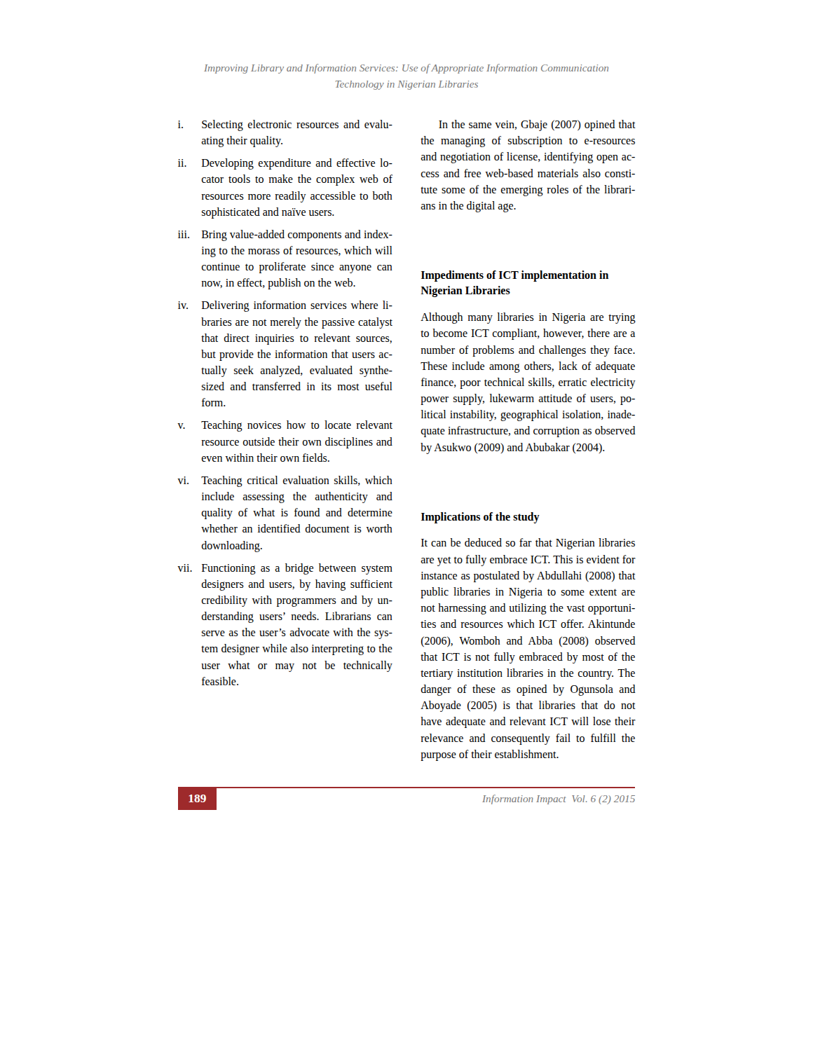Improving Library and Information Services: Use of Appropriate Information Communication
Technology in Nigerian Libraries
Selecting electronic resources and evaluating their quality.
Developing expenditure and effective locator tools to make the complex web of resources more readily accessible to both sophisticated and naïve users.
Bring value-added components and indexing to the morass of resources, which will continue to proliferate since anyone can now, in effect, publish on the web.
Delivering information services where libraries are not merely the passive catalyst that direct inquiries to relevant sources, but provide the information that users actually seek analyzed, evaluated synthesized and transferred in its most useful form.
Teaching novices how to locate relevant resource outside their own disciplines and even within their own fields.
Teaching critical evaluation skills, which include assessing the authenticity and quality of what is found and determine whether an identified document is worth downloading.
Functioning as a bridge between system designers and users, by having sufficient credibility with programmers and by understanding users’ needs. Librarians can serve as the user’s advocate with the system designer while also interpreting to the user what or may not be technically feasible.
In the same vein, Gbaje (2007) opined that the managing of subscription to e-resources and negotiation of license, identifying open access and free web-based materials also constitute some of the emerging roles of the librarians in the digital age.
Impediments of ICT implementation in Nigerian Libraries
Although many libraries in Nigeria are trying to become ICT compliant, however, there are a number of problems and challenges they face. These include among others, lack of adequate finance, poor technical skills, erratic electricity power supply, lukewarm attitude of users, political instability, geographical isolation, inadequate infrastructure, and corruption as observed by Asukwo (2009) and Abubakar (2004).
Implications of the study
It can be deduced so far that Nigerian libraries are yet to fully embrace ICT. This is evident for instance as postulated by Abdullahi (2008) that public libraries in Nigeria to some extent are not harnessing and utilizing the vast opportunities and resources which ICT offer. Akintunde (2006), Womboh and Abba (2008) observed that ICT is not fully embraced by most of the tertiary institution libraries in the country. The danger of these as opined by Ogunsola and Aboyade (2005) is that libraries that do not have adequate and relevant ICT will lose their relevance and consequently fail to fulfill the purpose of their establishment.
189
Information Impact Vol. 6 (2) 2015